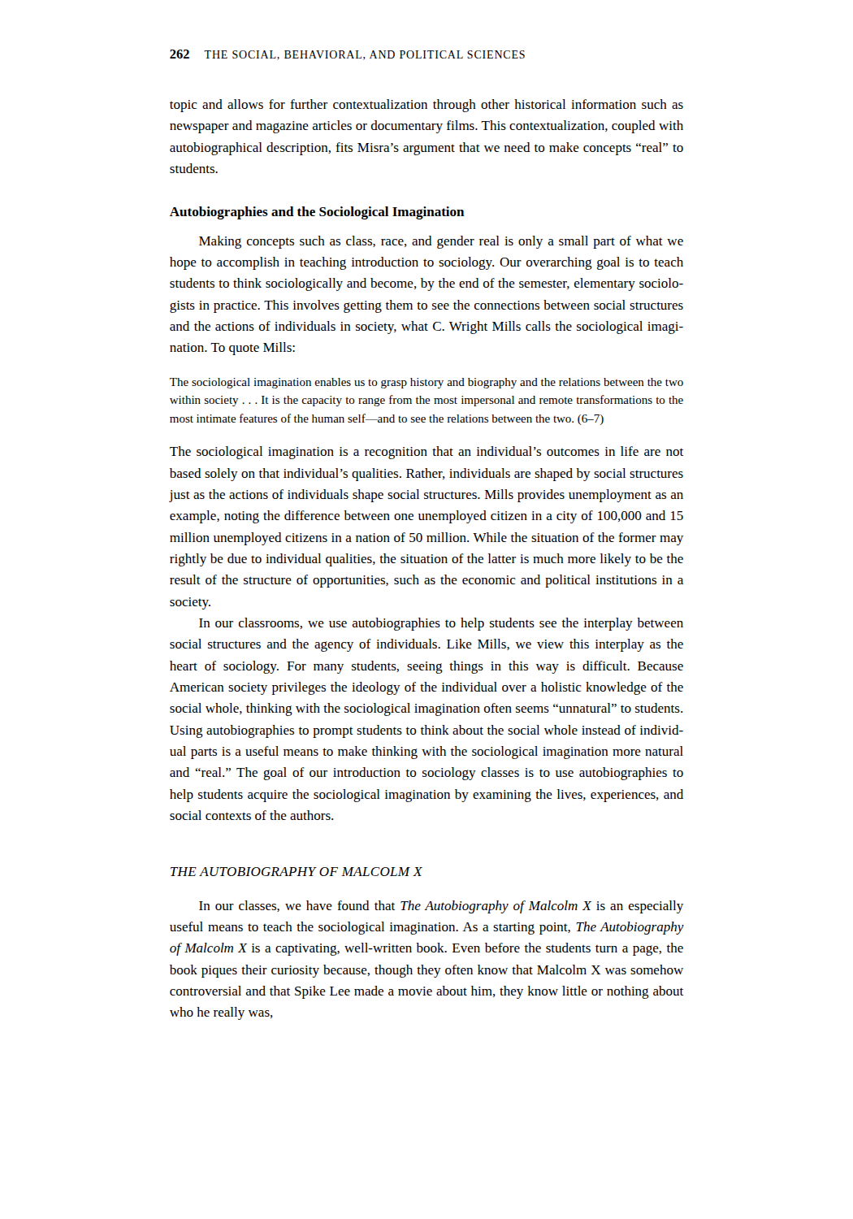262 The Social, Behavioral, and Political Sciences
topic and allows for further contextualization through other historical information such as newspaper and magazine articles or documentary films. This contextualization, coupled with autobiographical description, fits Misra’s argument that we need to make concepts “real” to students.
Autobiographies and the Sociological Imagination
Making concepts such as class, race, and gender real is only a small part of what we hope to accomplish in teaching introduction to sociology. Our overarching goal is to teach students to think sociologically and become, by the end of the semester, elementary sociologists in practice. This involves getting them to see the connections between social structures and the actions of individuals in society, what C. Wright Mills calls the sociological imagination. To quote Mills:
The sociological imagination enables us to grasp history and biography and the relations between the two within society . . . It is the capacity to range from the most impersonal and remote transformations to the most intimate features of the human self—and to see the relations between the two. (6–7)
The sociological imagination is a recognition that an individual’s outcomes in life are not based solely on that individual’s qualities. Rather, individuals are shaped by social structures just as the actions of individuals shape social structures. Mills provides unemployment as an example, noting the difference between one unemployed citizen in a city of 100,000 and 15 million unemployed citizens in a nation of 50 million. While the situation of the former may rightly be due to individual qualities, the situation of the latter is much more likely to be the result of the structure of opportunities, such as the economic and political institutions in a society.
In our classrooms, we use autobiographies to help students see the interplay between social structures and the agency of individuals. Like Mills, we view this interplay as the heart of sociology. For many students, seeing things in this way is difficult. Because American society privileges the ideology of the individual over a holistic knowledge of the social whole, thinking with the sociological imagination often seems “unnatural” to students. Using autobiographies to prompt students to think about the social whole instead of individual parts is a useful means to make thinking with the sociological imagination more natural and “real.” The goal of our introduction to sociology classes is to use autobiographies to help students acquire the sociological imagination by examining the lives, experiences, and social contexts of the authors.
The Autobiography of Malcolm X
In our classes, we have found that The Autobiography of Malcolm X is an especially useful means to teach the sociological imagination. As a starting point, The Autobiography of Malcolm X is a captivating, well-written book. Even before the students turn a page, the book piques their curiosity because, though they often know that Malcolm X was somehow controversial and that Spike Lee made a movie about him, they know little or nothing about who he really was,